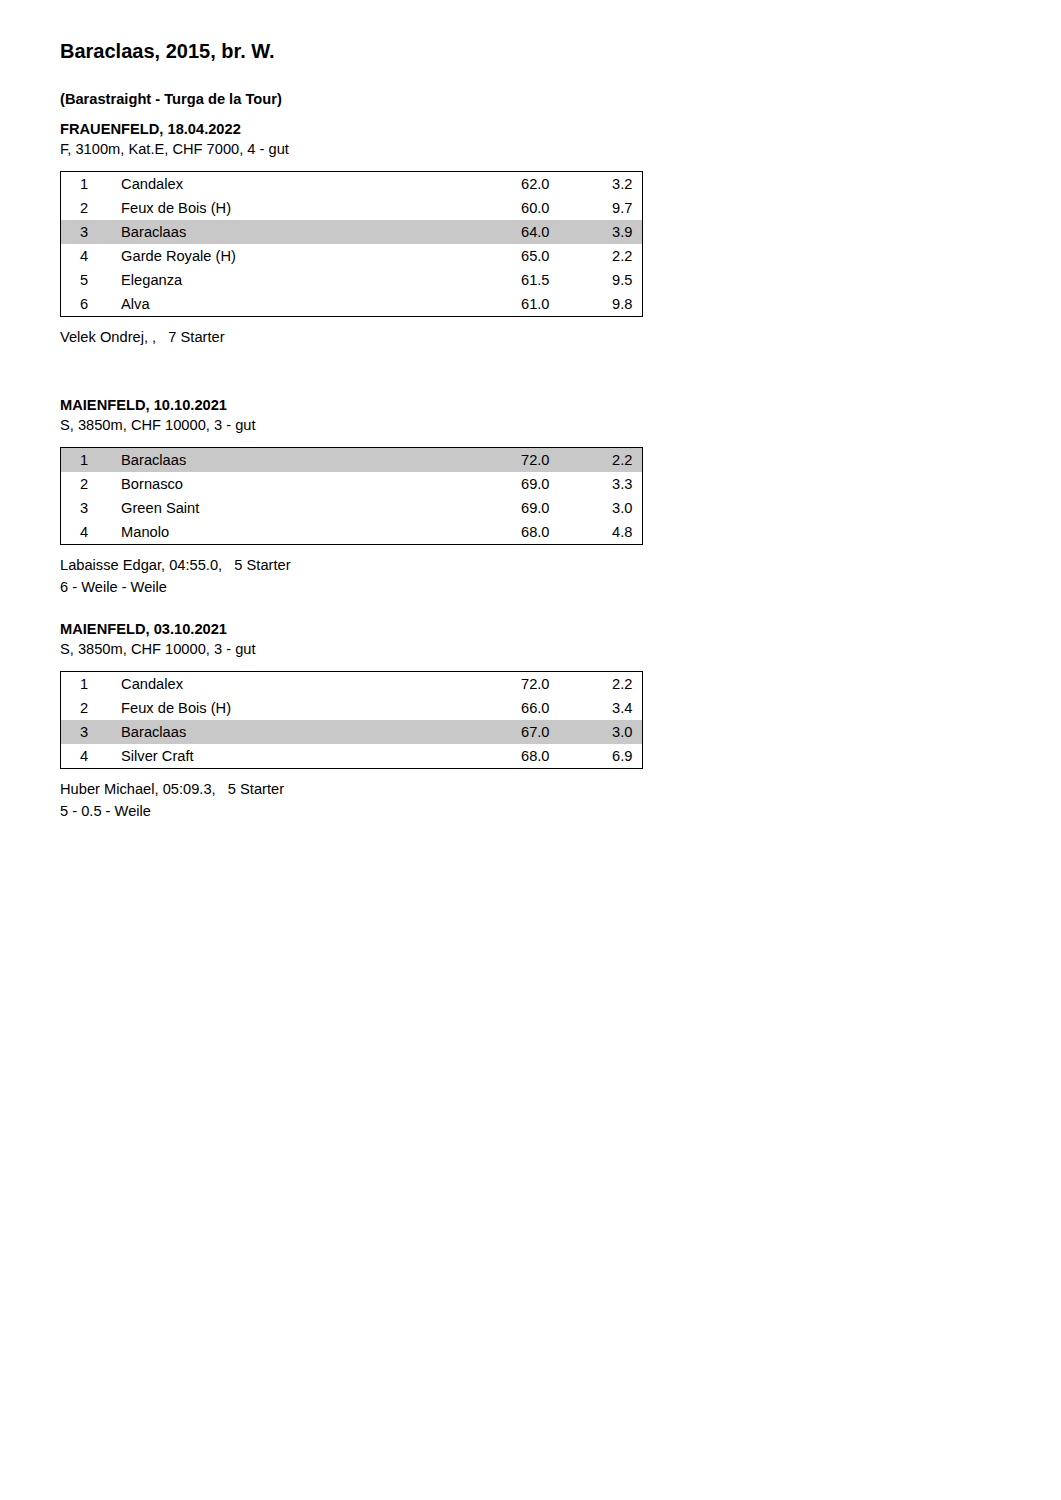Baraclaas, 2015, br. W.
(Barastraight - Turga de la Tour)
FRAUENFELD, 18.04.2022
F, 3100m, Kat.E, CHF 7000, 4 - gut
| 1 | Candalex | 62.0 | 3.2 |
| 2 | Feux de Bois (H) | 60.0 | 9.7 |
| 3 | Baraclaas | 64.0 | 3.9 |
| 4 | Garde Royale (H) | 65.0 | 2.2 |
| 5 | Eleganza | 61.5 | 9.5 |
| 6 | Alva | 61.0 | 9.8 |
Velek Ondrej, , 7 Starter
MAIENFELD, 10.10.2021
S, 3850m, CHF 10000, 3 - gut
| 1 | Baraclaas | 72.0 | 2.2 |
| 2 | Bornasco | 69.0 | 3.3 |
| 3 | Green Saint | 69.0 | 3.0 |
| 4 | Manolo | 68.0 | 4.8 |
Labaisse Edgar, 04:55.0, 5 Starter
6 - Weile - Weile
MAIENFELD, 03.10.2021
S, 3850m, CHF 10000, 3 - gut
| 1 | Candalex | 72.0 | 2.2 |
| 2 | Feux de Bois (H) | 66.0 | 3.4 |
| 3 | Baraclaas | 67.0 | 3.0 |
| 4 | Silver Craft | 68.0 | 6.9 |
Huber Michael, 05:09.3, 5 Starter
5 - 0.5 - Weile